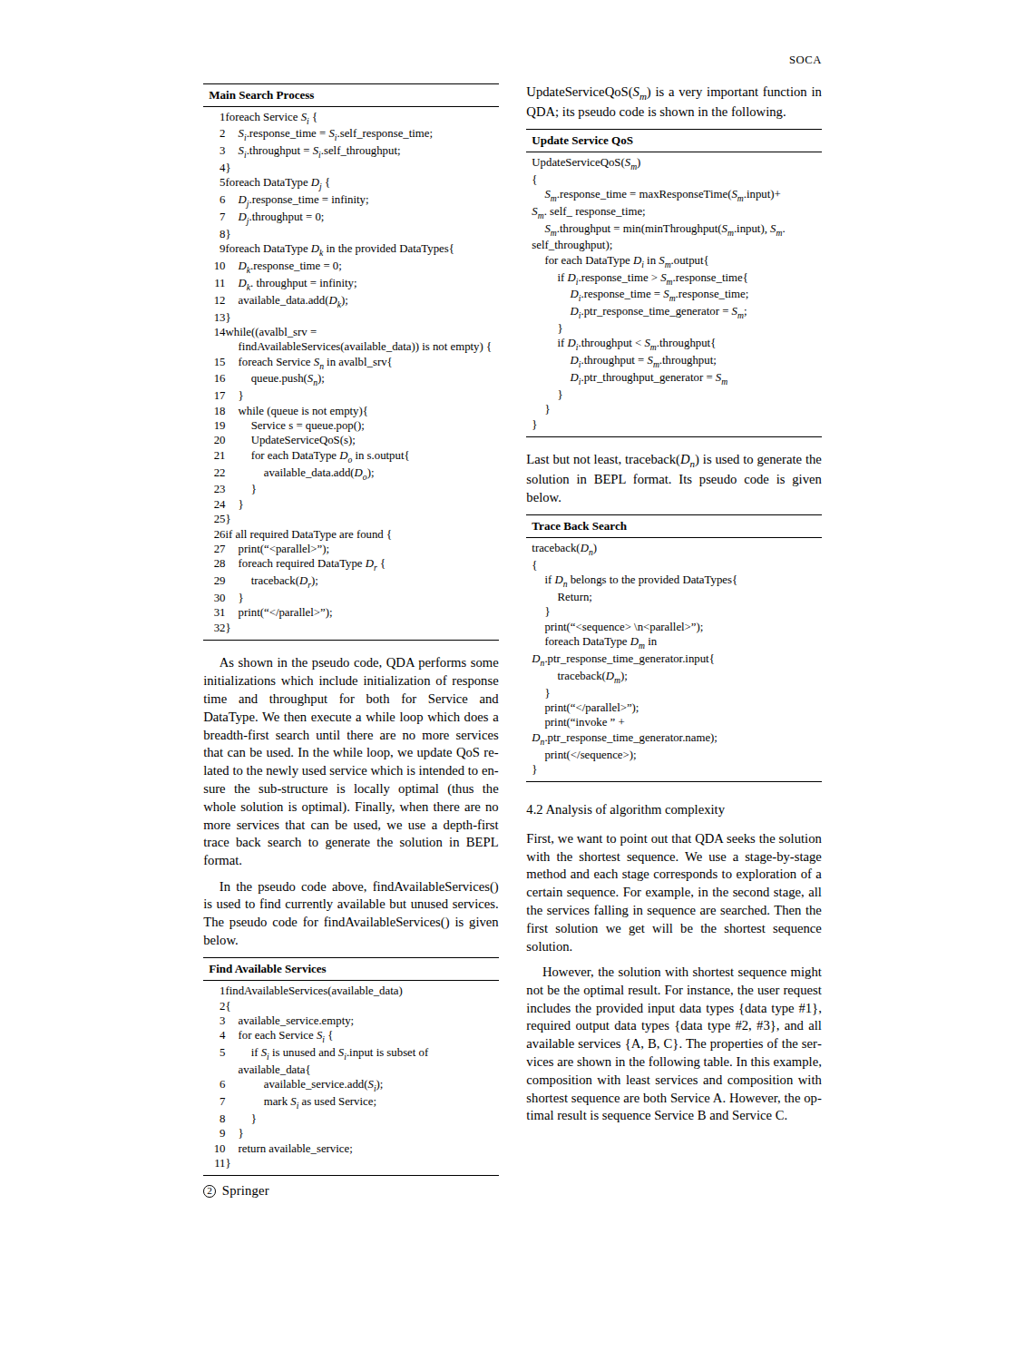SOCA
Main Search Process
| 1 | foreach Service S i { |
| 2 | S i .response_time = S i .self_response_time; |
| 3 | S i .throughput = S i .self_throughput; |
| 4 | } |
| 5 | foreach DataType D j { |
| 6 | D j .response_time = infinity; |
| 7 | D j .throughput = 0; |
| 8 | } |
| 9 | foreach DataType D k in the provided DataTypes{ |
| 10 | D k .response_time = 0; |
| 11 | D k . throughput = infinity; |
| 12 | available_data.add( D k ); |
| 13 | } |
| 14 | while((avalbl_srv = |
| | findAvailableServices(available_data)) is not empty) { |
| 15 | foreach Service S n in avalbl_srv{ |
| 16 | queue.push( S n ); |
| 17 | } |
| 18 | while (queue is not empty){ |
| 19 | Service s = queue.pop(); |
| 20 | UpdateServiceQoS(s); |
| 21 | for each DataType D o in s.output{ |
| 22 | available_data.add( D o ); |
| 23 | } |
| 24 | } |
| 25 | } |
| 26 | if all required DataType are found { |
| 27 | print(“<parallel>”); |
| 28 | foreach required DataType D r { |
| 29 | traceback( D r ); |
| 30 | } |
| 31 | print(“</parallel>”); |
| 32 | } |
As shown in the pseudo code, QDA performs some initializations which include initialization of response time and throughput for both for Service and DataType. We then execute a while loop which does a breadth-first search until there are no more services that can be used. In the while loop, we update QoS related to the newly used service which is intended to ensure the sub-structure is locally optimal (thus the whole solution is optimal). Finally, when there are no more services that can be used, we use a depth-first trace back search to generate the solution in BEPL format.
In the pseudo code above, findAvailableServices() is used to find currently available but unused services. The pseudo code for findAvailableServices() is given below.
Find Available Services
| 1 | findAvailableServices(available_data) |
| 2 | { |
| 3 | available_service.empty; |
| 4 | for each Service S i { |
| 5 | if S i is unused and S i .input is subset of |
| | available_data{ |
| 6 | available_service.add( S i ); |
| 7 | mark S i as used Service; |
| 8 | } |
| 9 | } |
| 10 | return available_service; |
| 11 | } |
UpdateServiceQoS(Sm) is a very important function in QDA; its pseudo code is shown in the following.
Update Service QoS
UpdateServiceQoS(Sm) { Sm.response_time = maxResponseTime(Sm.input)+ Sm. self_ response_time; Sm.throughput = min(minThroughput(Sm.input), Sm. self_throughput); for each DataType Di in Sm.output{ if Di.response_time > Sm.response_time{ Di.response_time = Sm.response_time; Di.ptr_response_time_generator = Sm; } if Di.throughput < Sm.throughput{ Di.throughput = Sm.throughput; Di.ptr_throughput_generator = Sm } } }
Last but not least, traceback(Dn) is used to generate the solution in BEPL format. Its pseudo code is given below.
Trace Back Search
traceback(Dn) { if Dn belongs to the provided DataTypes{ Return; } print(“<sequence> \n<parallel>”); foreach DataType Dm in Dn.ptr_response_time_generator.input{ traceback(Dm); } print(“</parallel>”); print(“invoke ” + Dn.ptr_response_time_generator.name); print(</sequence>); }
4.2 Analysis of algorithm complexity
First, we want to point out that QDA seeks the solution with the shortest sequence. We use a stage-by-stage method and each stage corresponds to exploration of a certain sequence. For example, in the second stage, all the services falling in sequence are searched. Then the first solution we get will be the shortest sequence solution.
However, the solution with shortest sequence might not be the optimal result. For instance, the user request includes the provided input data types {data type #1}, required output data types {data type #2, #3}, and all available services {A, B, C}. The properties of the services are shown in the following table. In this example, composition with least services and composition with shortest sequence are both Service A. However, the optimal result is sequence Service B and Service C.
2 Springer